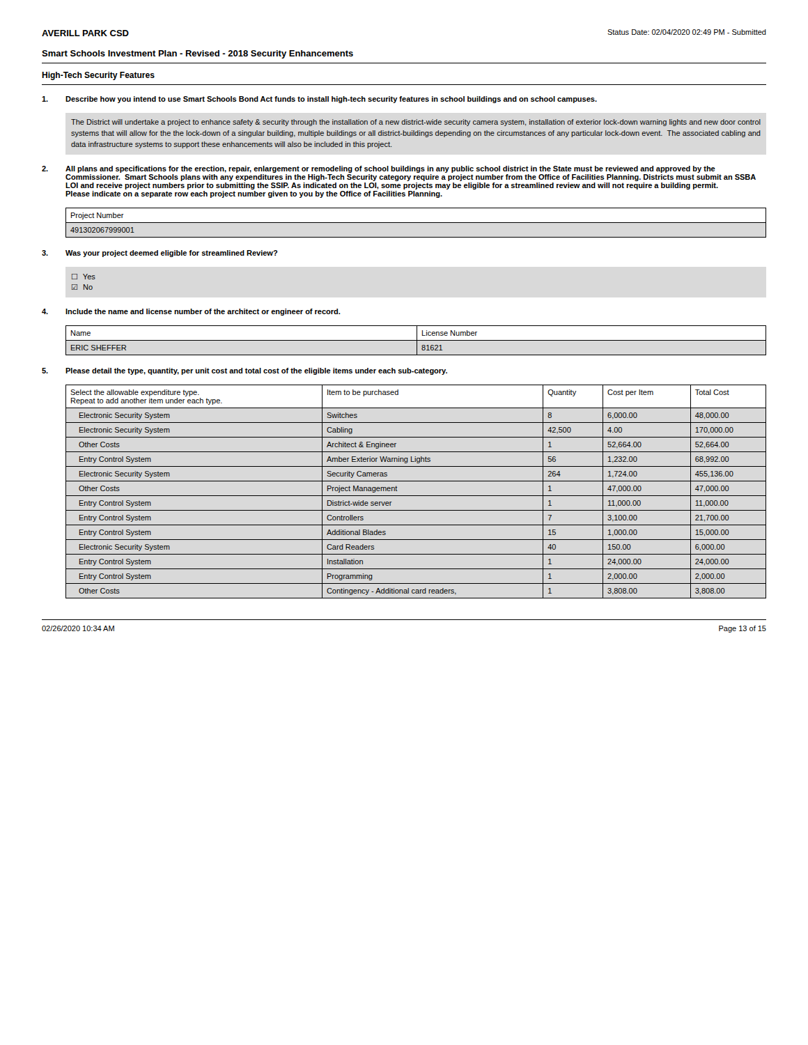AVERILL PARK CSD
Status Date: 02/04/2020 02:49 PM - Submitted
Smart Schools Investment Plan - Revised - 2018 Security Enhancements
High-Tech Security Features
1.
Describe how you intend to use Smart Schools Bond Act funds to install high-tech security features in school buildings and on school campuses.
The District will undertake a project to enhance safety & security through the installation of a new district-wide security camera system, installation of exterior lock-down warning lights and new door control systems that will allow for the the lock-down of a singular building, multiple buildings or all district-buildings depending on the circumstances of any particular lock-down event. The associated cabling and data infrastructure systems to support these enhancements will also be included in this project.
2.
All plans and specifications for the erection, repair, enlargement or remodeling of school buildings in any public school district in the State must be reviewed and approved by the Commissioner. Smart Schools plans with any expenditures in the High-Tech Security category require a project number from the Office of Facilities Planning. Districts must submit an SSBA LOI and receive project numbers prior to submitting the SSIP. As indicated on the LOI, some projects may be eligible for a streamlined review and will not require a building permit.
Please indicate on a separate row each project number given to you by the Office of Facilities Planning.
| Project Number |
| --- |
| 491302067999001 |
3.
Was your project deemed eligible for streamlined Review?
☐ Yes
☑ No
4.
Include the name and license number of the architect or engineer of record.
| Name | License Number |
| --- | --- |
| ERIC SHEFFER | 81621 |
5.
Please detail the type, quantity, per unit cost and total cost of the eligible items under each sub-category.
| Select the allowable expenditure type. Repeat to add another item under each type. | Item to be purchased | Quantity | Cost per Item | Total Cost |
| --- | --- | --- | --- | --- |
| Electronic Security System | Switches | 8 | 6,000.00 | 48,000.00 |
| Electronic Security System | Cabling | 42,500 | 4.00 | 170,000.00 |
| Other Costs | Architect & Engineer | 1 | 52,664.00 | 52,664.00 |
| Entry Control System | Amber Exterior Warning Lights | 56 | 1,232.00 | 68,992.00 |
| Electronic Security System | Security Cameras | 264 | 1,724.00 | 455,136.00 |
| Other Costs | Project Management | 1 | 47,000.00 | 47,000.00 |
| Entry Control System | District-wide server | 1 | 11,000.00 | 11,000.00 |
| Entry Control System | Controllers | 7 | 3,100.00 | 21,700.00 |
| Entry Control System | Additional Blades | 15 | 1,000.00 | 15,000.00 |
| Electronic Security System | Card Readers | 40 | 150.00 | 6,000.00 |
| Entry Control System | Installation | 1 | 24,000.00 | 24,000.00 |
| Entry Control System | Programming | 1 | 2,000.00 | 2,000.00 |
| Other Costs | Contingency - Additional card readers, | 1 | 3,808.00 | 3,808.00 |
02/26/2020 10:34 AM
Page 13 of 15